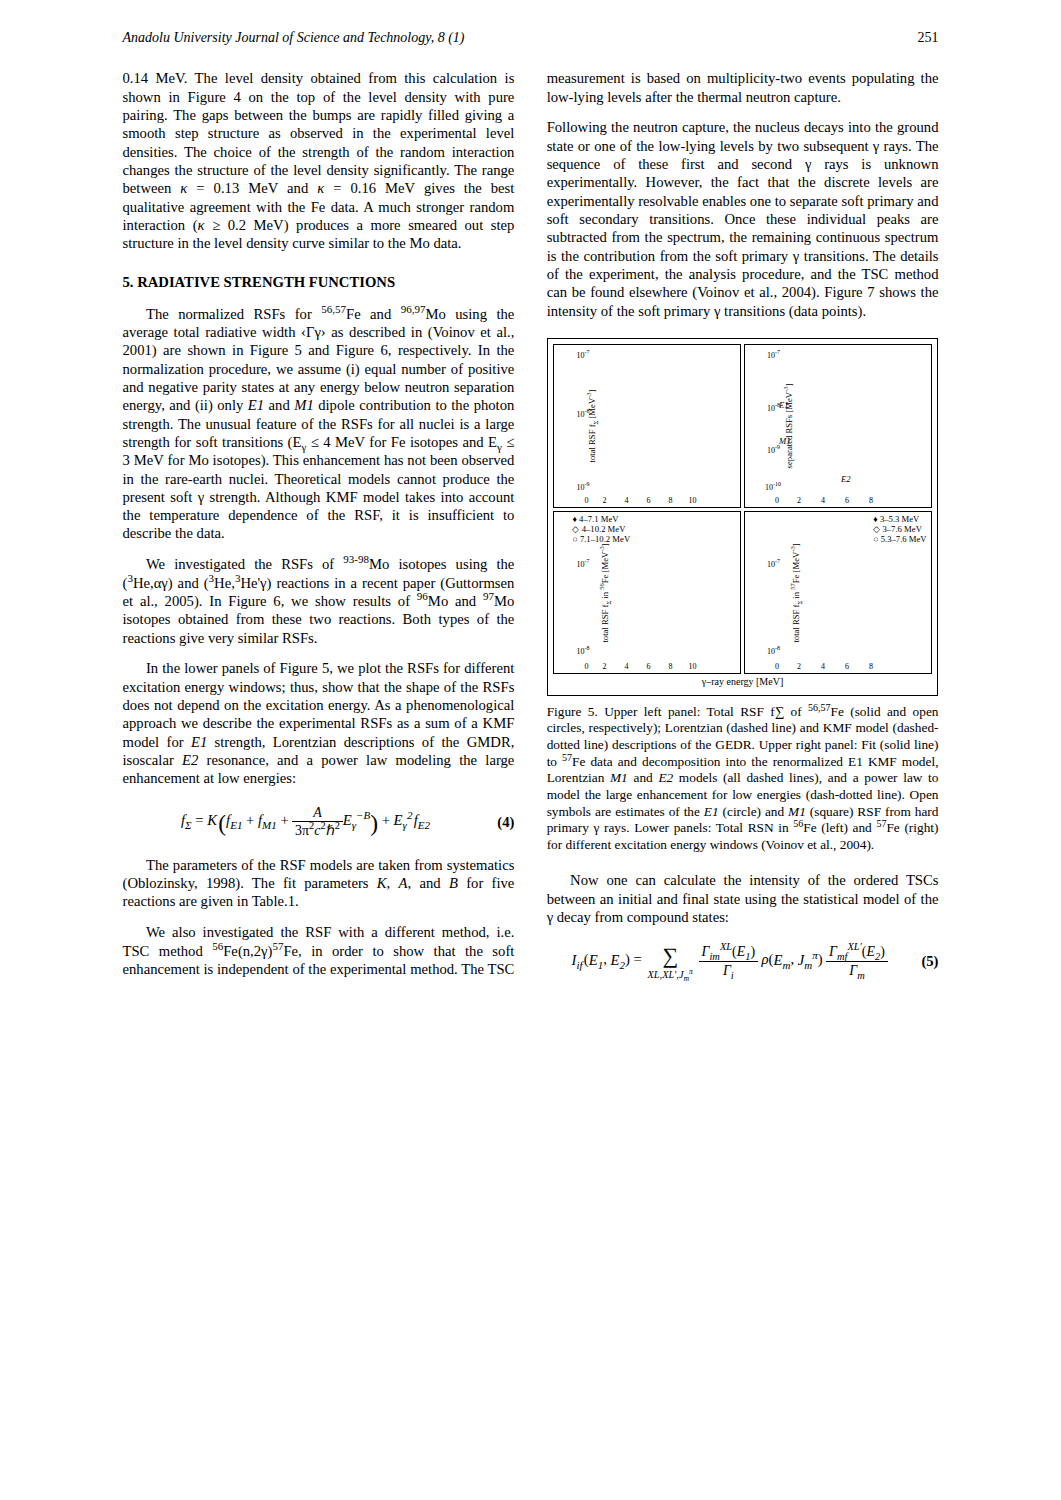Anadolu University Journal of Science and Technology, 8 (1) 251
0.14 MeV. The level density obtained from this calculation is shown in Figure 4 on the top of the level density with pure pairing. The gaps between the bumps are rapidly filled giving a smooth step structure as observed in the experimental level densities. The choice of the strength of the random interaction changes the structure of the level density significantly. The range between κ = 0.13 MeV and κ = 0.16 MeV gives the best qualitative agreement with the Fe data. A much stronger random interaction (κ ≥ 0.2 MeV) produces a more smeared out step structure in the level density curve similar to the Mo data.
5. RADIATIVE STRENGTH FUNCTIONS
The normalized RSFs for 56,57Fe and 96,97Mo using the average total radiative width ‹Γγ› as described in (Voinov et al., 2001) are shown in Figure 5 and Figure 6, respectively. In the normalization procedure, we assume (i) equal number of positive and negative parity states at any energy below neutron separation energy, and (ii) only E1 and M1 dipole contribution to the photon strength. The unusual feature of the RSFs for all nuclei is a large strength for soft transitions (Eγ ≤ 4 MeV for Fe isotopes and Eγ ≤ 3 MeV for Mo isotopes). This enhancement has not been observed in the rare-earth nuclei. Theoretical models cannot produce the present soft γ strength. Although KMF model takes into account the temperature dependence of the RSF, it is insufficient to describe the data.
We investigated the RSFs of 93-98Mo isotopes using the (3He,αγ) and (3He,3He'γ) reactions in a recent paper (Guttormsen et al., 2005). In Figure 6, we show results of 96Mo and 97Mo isotopes obtained from these two reactions. Both types of the reactions give very similar RSFs.
In the lower panels of Figure 5, we plot the RSFs for different excitation energy windows; thus, show that the shape of the RSFs does not depend on the excitation energy. As a phenomenological approach we describe the experimental RSFs as a sum of a KMF model for E1 strength, Lorentzian descriptions of the GMDR, isoscalar E2 resonance, and a power law modeling the large enhancement at low energies:
fΣ = K (fE1 + fM1 + A 3π2c2ℏ2 Eγ−B) + Eγ2 fE2
(4)
The parameters of the RSF models are taken from systematics (Oblozinsky, 1998). The fit parameters K, A, and B for five reactions are given in Table.1.
We also investigated the RSF with a different method, i.e. TSC method 56Fe(n,2γ)57Fe, in order to show that the soft enhancement is independent of the experimental method. The TSC measurement is based on multiplicity-two events populating the low-lying levels after the thermal neutron capture.
Following the neutron capture, the nucleus decays into the ground state or one of the low-lying levels by two subsequent γ rays. The sequence of these first and second γ rays is unknown experimentally. However, the fact that the discrete levels are experimentally resolvable enables one to separate soft primary and soft secondary transitions. Once these individual peaks are subtracted from the spectrum, the remaining continuous spectrum is the contribution from the soft primary γ transitions. The details of the experiment, the analysis procedure, and the TSC method can be found elsewhere (Voinov et al., 2004). Figure 7 shows the intensity of the soft primary γ transitions (data points).
total RSF fΣ [MeV-3] 10-7 10-8 10-9 0 2 4 6 8 10
separated RSFs [MeV-3] 10-7 10-8 10-9 10-10 E1 M1 E2 0 2 4 6 8
total RSF fΣ in 56Fe [MeV-3] ♦ 4–7.1 MeV
◇ 4–10.2 MeV
○ 7.1–10.2 MeV 10-7 10-8 0 2 4 6 8 10
total RSF fΣ in 57Fe [MeV-3] ♦ 3–5.3 MeV
◇ 3–7.6 MeV
○ 5.3–7.6 MeV 10-7 10-8 0 2 4 6 8
γ–ray energy [MeV]
Figure 5. Upper left panel: Total RSF f∑ of 56,57Fe (solid and open circles, respectively); Lorentzian (dashed line) and KMF model (dashed-dotted line) descriptions of the GEDR. Upper right panel: Fit (solid line) to 57Fe data and decomposition into the renormalized E1 KMF model, Lorentzian M1 and E2 models (all dashed lines), and a power law to model the large enhancement for low energies (dash-dotted line). Open symbols are estimates of the E1 (circle) and M1 (square) RSF from hard primary γ rays. Lower panels: Total RSN in 56Fe (left) and 57Fe (right) for different excitation energy windows (Voinov et al., 2004).
Now one can calculate the intensity of the ordered TSCs between an initial and final state using the statistical model of the γ decay from compound states:
Iif (E1, E2) = ∑XL,XL′,Jmπ ΓimXL(E1) Γi ρ(Em, Jmπ) ΓmfXL′(E2) Γm
(5)